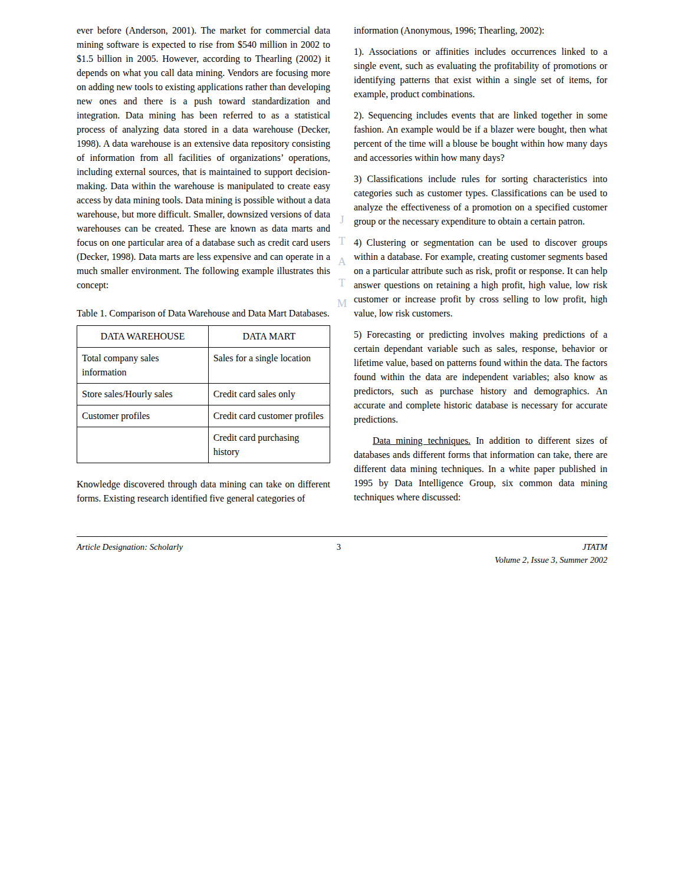J T A T M
ever before (Anderson, 2001). The market for commercial data mining software is expected to rise from $540 million in 2002 to $1.5 billion in 2005. However, according to Thearling (2002) it depends on what you call data mining. Vendors are focusing more on adding new tools to existing applications rather than developing new ones and there is a push toward standardization and integration. Data mining has been referred to as a statistical process of analyzing data stored in a data warehouse (Decker, 1998). A data warehouse is an extensive data repository consisting of information from all facilities of organizations’ operations, including external sources, that is maintained to support decision-making. Data within the warehouse is manipulated to create easy access by data mining tools. Data mining is possible without a data warehouse, but more difficult. Smaller, downsized versions of data warehouses can be created. These are known as data marts and focus on one particular area of a database such as credit card users (Decker, 1998). Data marts are less expensive and can operate in a much smaller environment. The following example illustrates this concept:
Table 1. Comparison of Data Warehouse and Data Mart Databases.
| DATA WAREHOUSE | DATA MART |
| --- | --- |
| Total company sales information | Sales for a single location |
| Store sales/Hourly sales | Credit card sales only |
| Customer profiles | Credit card customer profiles |
| | Credit card purchasing history |
Knowledge discovered through data mining can take on different forms. Existing research identified five general categories of
information (Anonymous, 1996; Thearling, 2002):
1). Associations or affinities includes occurrences linked to a single event, such as evaluating the profitability of promotions or identifying patterns that exist within a single set of items, for example, product combinations.
2). Sequencing includes events that are linked together in some fashion. An example would be if a blazer were bought, then what percent of the time will a blouse be bought within how many days and accessories within how many days?
3) Classifications include rules for sorting characteristics into categories such as customer types. Classifications can be used to analyze the effectiveness of a promotion on a specified customer group or the necessary expenditure to obtain a certain patron.
4) Clustering or segmentation can be used to discover groups within a database. For example, creating customer segments based on a particular attribute such as risk, profit or response. It can help answer questions on retaining a high profit, high value, low risk customer or increase profit by cross selling to low profit, high value, low risk customers.
5) Forecasting or predicting involves making predictions of a certain dependant variable such as sales, response, behavior or lifetime value, based on patterns found within the data. The factors found within the data are independent variables; also know as predictors, such as purchase history and demographics. An accurate and complete historic database is necessary for accurate predictions.
Data mining techniques. In addition to different sizes of databases ands different forms that information can take, there are different data mining techniques. In a white paper published in 1995 by Data Intelligence Group, six common data mining techniques where discussed:
Article Designation: Scholarly
3
JTATM Volume 2, Issue 3, Summer 2002